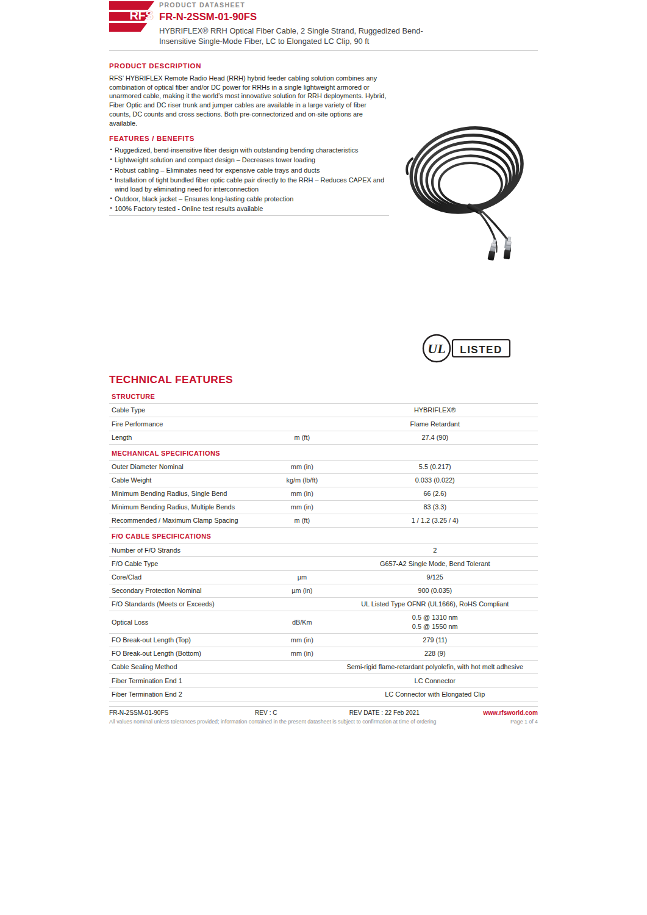RFS
PRODUCT DATASHEET
FR-N-2SSM-01-90FS
HYBRIFLEX® RRH Optical Fiber Cable, 2 Single Strand, Ruggedized Bend-Insensitive Single-Mode Fiber, LC to Elongated LC Clip, 90 ft
PRODUCT DESCRIPTION
RFS’ HYBRIFLEX Remote Radio Head (RRH) hybrid feeder cabling solution combines any combination of optical fiber and/or DC power for RRHs in a single lightweight armored or unarmored cable, making it the world’s most innovative solution for RRH deployments. Hybrid, Fiber Optic and DC riser trunk and jumper cables are available in a large variety of fiber counts, DC counts and cross sections. Both pre-connectorized and on-site options are available.
FEATURES / BENEFITS
Ruggedized, bend-insensitive fiber design with outstanding bending characteristics
Lightweight solution and compact design – Decreases tower loading
Robust cabling – Eliminates need for expensive cable trays and ducts
Installation of tight bundled fiber optic cable pair directly to the RRH – Reduces CAPEX and wind load by eliminating need for interconnection
Outdoor, black jacket – Ensures long-lasting cable protection
100% Factory tested - Online test results available
UL LISTED
TECHNICAL FEATURES
| STRUCTURE |
| Cable Type | | HYBRIFLEX® |
| Fire Performance | | Flame Retardant |
| Length | m (ft) | 27.4 (90) |
| MECHANICAL SPECIFICATIONS |
| Outer Diameter Nominal | mm (in) | 5.5 (0.217) |
| Cable Weight | kg/m (lb/ft) | 0.033 (0.022) |
| Minimum Bending Radius, Single Bend | mm (in) | 66 (2.6) |
| Minimum Bending Radius, Multiple Bends | mm (in) | 83 (3.3) |
| Recommended / Maximum Clamp Spacing | m (ft) | 1 / 1.2 (3.25 / 4) |
| F/O CABLE SPECIFICATIONS |
| Number of F/O Strands | | 2 |
| F/O Cable Type | | G657-A2 Single Mode, Bend Tolerant |
| Core/Clad | µm | 9/125 |
| Secondary Protection Nominal | µm (in) | 900 (0.035) |
| F/O Standards (Meets or Exceeds) | | UL Listed Type OFNR (UL1666), RoHS Compliant |
| Optical Loss | dB/Km | 0.5 @ 1310 nm 0.5 @ 1550 nm |
| FO Break-out Length (Top) | mm (in) | 279 (11) |
| FO Break-out Length (Bottom) | mm (in) | 228 (9) |
| Cable Sealing Method | | Semi-rigid flame-retardant polyolefin, with hot melt adhesive |
| Fiber Termination End 1 | | LC Connector |
| Fiber Termination End 2 | | LC Connector with Elongated Clip |
FR-N-2SSM-01-90FS
REV : C
REV DATE : 22 Feb 2021
www.rfsworld.com
All values nominal unless tolerances provided; information contained in the present datasheet is subject to confirmation at time of ordering
Page 1 of 4